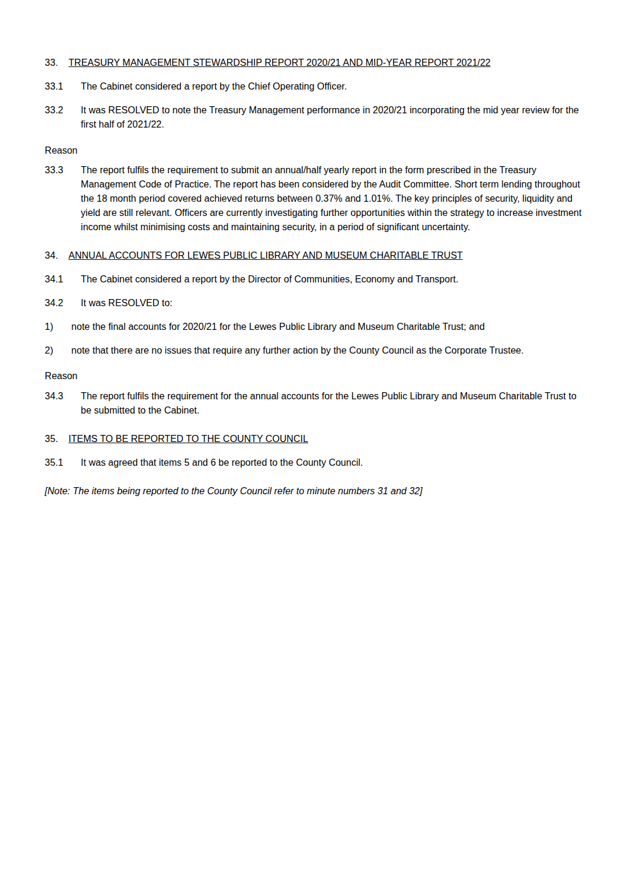33. Treasury Management Stewardship Report 2020/21 and Mid-Year Report 2021/22
33.1 The Cabinet considered a report by the Chief Operating Officer.
33.2 It was RESOLVED to note the Treasury Management performance in 2020/21 incorporating the mid year review for the first half of 2021/22.
Reason
33.3 The report fulfils the requirement to submit an annual/half yearly report in the form prescribed in the Treasury Management Code of Practice. The report has been considered by the Audit Committee. Short term lending throughout the 18 month period covered achieved returns between 0.37% and 1.01%. The key principles of security, liquidity and yield are still relevant. Officers are currently investigating further opportunities within the strategy to increase investment income whilst minimising costs and maintaining security, in a period of significant uncertainty.
34. Annual Accounts for Lewes Public Library and Museum Charitable Trust
34.1 The Cabinet considered a report by the Director of Communities, Economy and Transport.
34.2 It was RESOLVED to:
1) note the final accounts for 2020/21 for the Lewes Public Library and Museum Charitable Trust; and
2) note that there are no issues that require any further action by the County Council as the Corporate Trustee.
Reason
34.3 The report fulfils the requirement for the annual accounts for the Lewes Public Library and Museum Charitable Trust to be submitted to the Cabinet.
35. Items to be Reported to the County Council
35.1 It was agreed that items 5 and 6 be reported to the County Council.
[Note: The items being reported to the County Council refer to minute numbers 31 and 32]